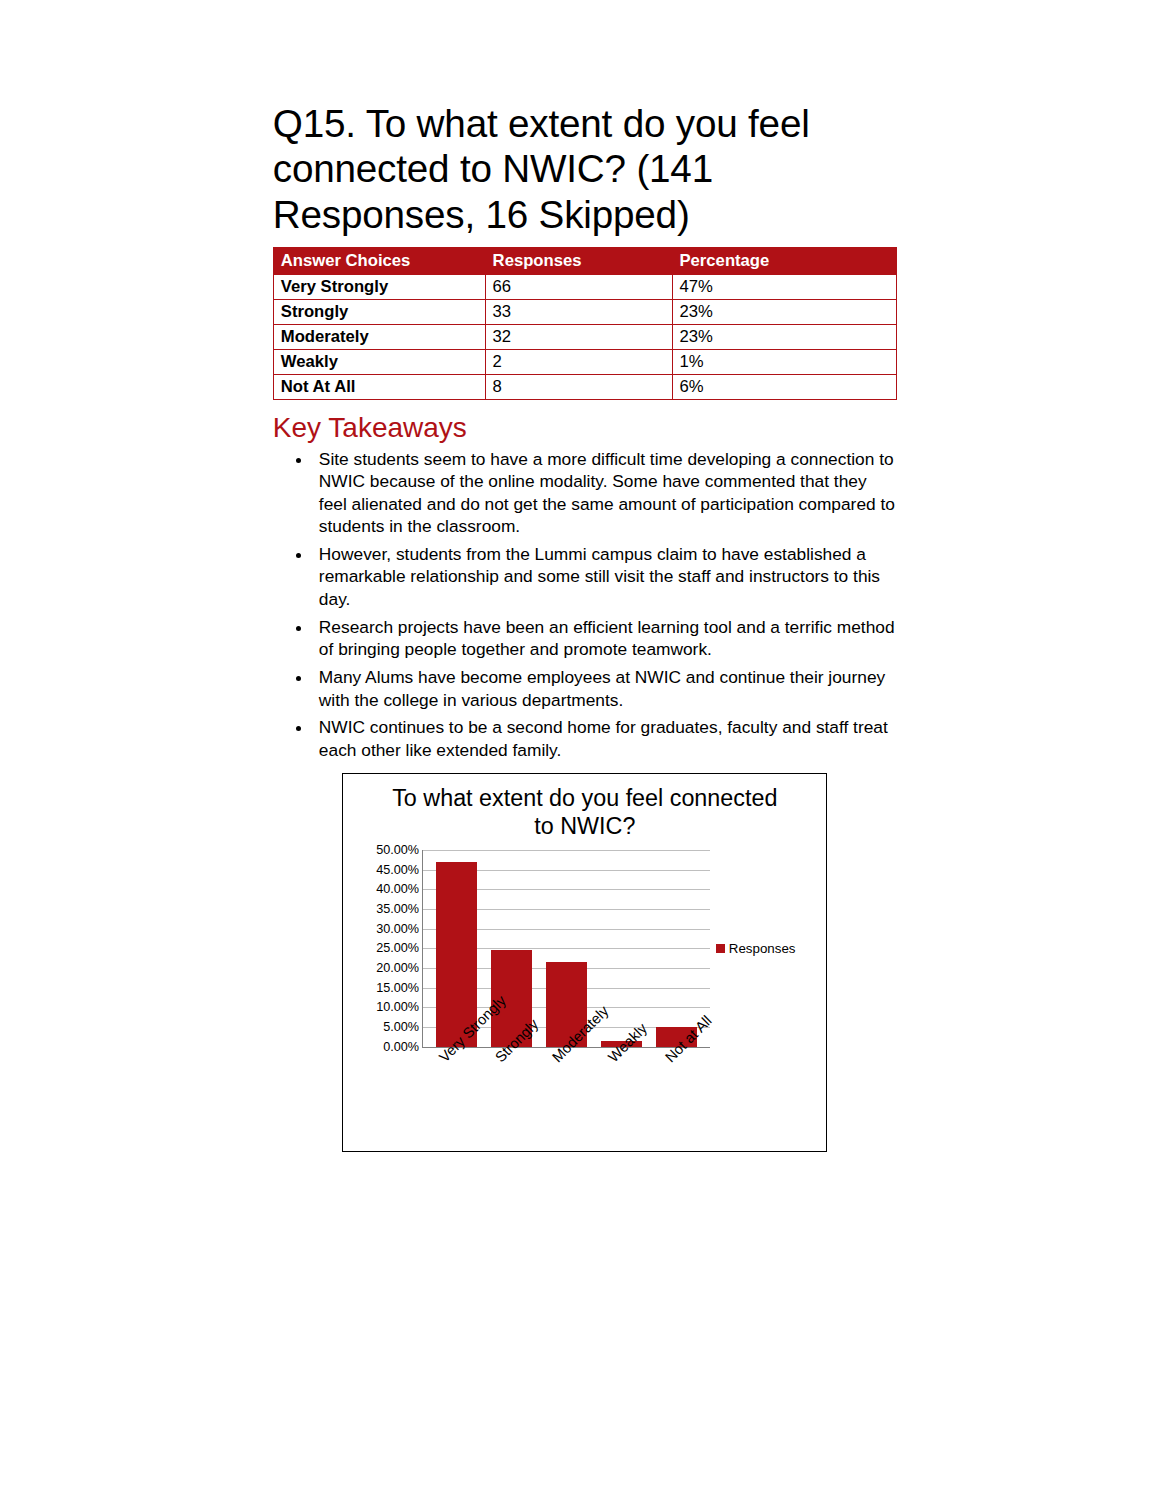Q15. To what extent do you feel connected to NWIC? (141 Responses, 16 Skipped)
| Answer Choices | Responses | Percentage |
| --- | --- | --- |
| Very Strongly | 66 | 47% |
| Strongly | 33 | 23% |
| Moderately | 32 | 23% |
| Weakly | 2 | 1% |
| Not At All | 8 | 6% |
Key Takeaways
Site students seem to have a more difficult time developing a connection to NWIC because of the online modality. Some have commented that they feel alienated and do not get the same amount of participation compared to students in the classroom.
However, students from the Lummi campus claim to have established a remarkable relationship and some still visit the staff and instructors to this day.
Research projects have been an efficient learning tool and a terrific method of bringing people together and promote teamwork.
Many Alums have become employees at NWIC and continue their journey with the college in various departments.
NWIC continues to be a second home for graduates, faculty and staff treat each other like extended family.
To what extent do you feel connected
to NWIC?
50.00% 45.00% 40.00% 35.00% 30.00% 25.00% 20.00% 15.00% 10.00% 5.00% 0.00%
Responses
Very Strongly Strongly Moderately Weakly Not at All